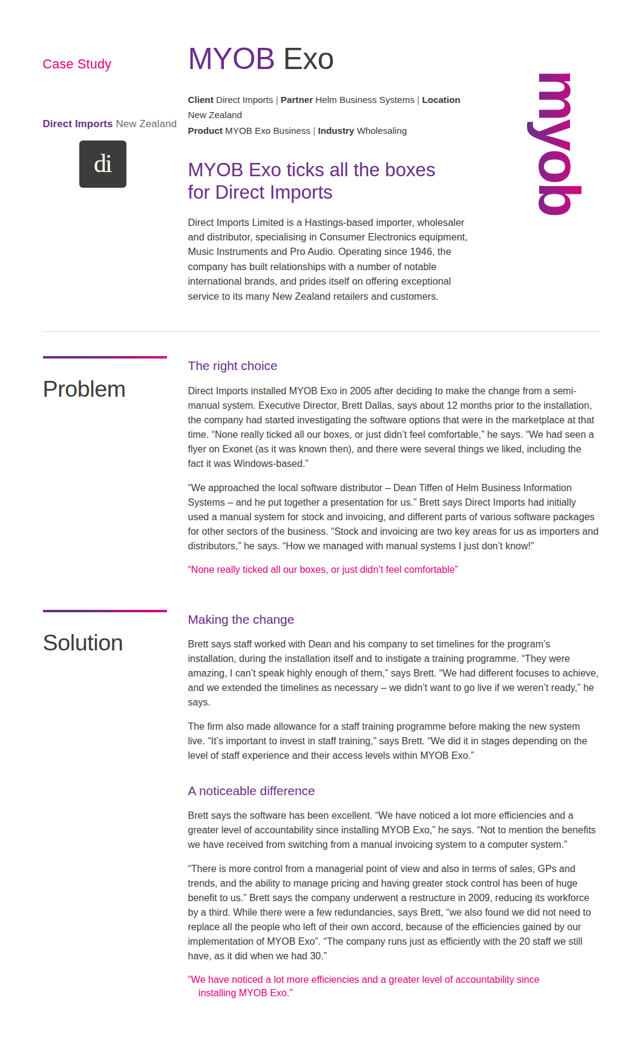Case Study
Direct Imports New Zealand
di
MYOB Exo
Client Direct Imports | Partner Helm Business Systems | Location New Zealand
Product MYOB Exo Business | Industry Wholesaling
MYOB Exo ticks all the boxes
for Direct Imports
Direct Imports Limited is a Hastings-based importer, wholesaler and distributor, specialising in Consumer Electronics equipment, Music Instruments and Pro Audio. Operating since 1946, the company has built relationships with a number of notable international brands, and prides itself on offering exceptional service to its many New Zealand retailers and customers.
myob
Problem
The right choice
Direct Imports installed MYOB Exo in 2005 after deciding to make the change from a semi-manual system. Executive Director, Brett Dallas, says about 12 months prior to the installation, the company had started investigating the software options that were in the marketplace at that time. “None really ticked all our boxes, or just didn’t feel comfortable,” he says. “We had seen a flyer on Exonet (as it was known then), and there were several things we liked, including the fact it was Windows-based.”
“We approached the local software distributor – Dean Tiffen of Helm Business Information Systems – and he put together a presentation for us.” Brett says Direct Imports had initially used a manual system for stock and invoicing, and different parts of various software packages for other sectors of the business. “Stock and invoicing are two key areas for us as importers and distributors,” he says. “How we managed with manual systems I just don’t know!”
“None really ticked all our boxes, or just didn’t feel comfortable”
Solution
Making the change
Brett says staff worked with Dean and his company to set timelines for the program’s installation, during the installation itself and to instigate a training programme. “They were amazing, I can’t speak highly enough of them,” says Brett. “We had different focuses to achieve, and we extended the timelines as necessary – we didn’t want to go live if we weren’t ready,” he says.
The firm also made allowance for a staff training programme before making the new system live. “It’s important to invest in staff training,” says Brett. “We did it in stages depending on the level of staff experience and their access levels within MYOB Exo.”
A noticeable difference
Brett says the software has been excellent. “We have noticed a lot more efficiencies and a greater level of accountability since installing MYOB Exo,” he says. “Not to mention the benefits we have received from switching from a manual invoicing system to a computer system.”
“There is more control from a managerial point of view and also in terms of sales, GPs and trends, and the ability to manage pricing and having greater stock control has been of huge benefit to us.” Brett says the company underwent a restructure in 2009, reducing its workforce by a third. While there were a few redundancies, says Brett, “we also found we did not need to replace all the people who left of their own accord, because of the efficiencies gained by our implementation of MYOB Exo”. “The company runs just as efficiently with the 20 staff we still have, as it did when we had 30.”
“We have noticed a lot more efficiencies and a greater level of accountability sinceinstalling MYOB Exo.”